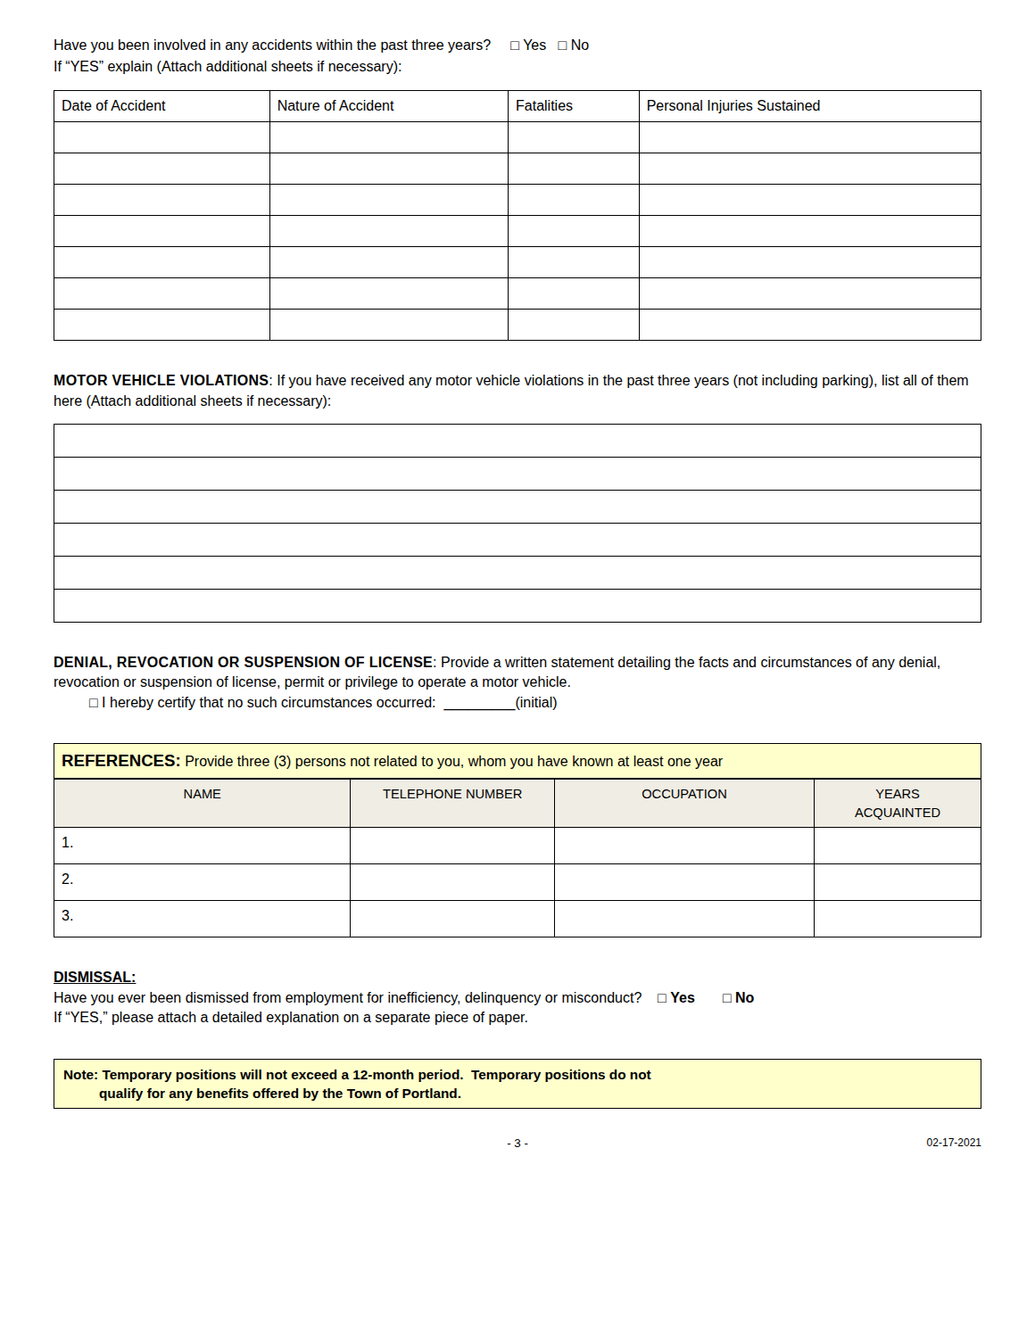Have you been involved in any accidents within the past three years? □ Yes □ No
If “YES” explain (Attach additional sheets if necessary):
| Date of Accident | Nature of Accident | Fatalities | Personal Injuries Sustained |
| --- | --- | --- | --- |
MOTOR VEHICLE VIOLATIONS: If you have received any motor vehicle violations in the past three years (not including parking), list all of them here (Attach additional sheets if necessary):
DENIAL, REVOCATION OR SUSPENSION OF LICENSE: Provide a written statement detailing the facts and circumstances of any denial, revocation or suspension of license, permit or privilege to operate a motor vehicle.
□ I hereby certify that no such circumstances occurred: _________(initial)
REFERENCES: Provide three (3) persons not related to you, whom you have known at least one year
| NAME | TELEPHONE NUMBER | OCCUPATION | YEARS ACQUAINTED |
| --- | --- | --- | --- |
| 1. | | | |
| 2. | | | |
| 3. | | | |
DISMISSAL:
Have you ever been dismissed from employment for inefficiency, delinquency or misconduct? □ Yes □ No
If “YES,” please attach a detailed explanation on a separate piece of paper.
Note: Temporary positions will not exceed a 12-month period. Temporary positions do not qualify for any benefits offered by the Town of Portland.
- 3 -
02-17-2021